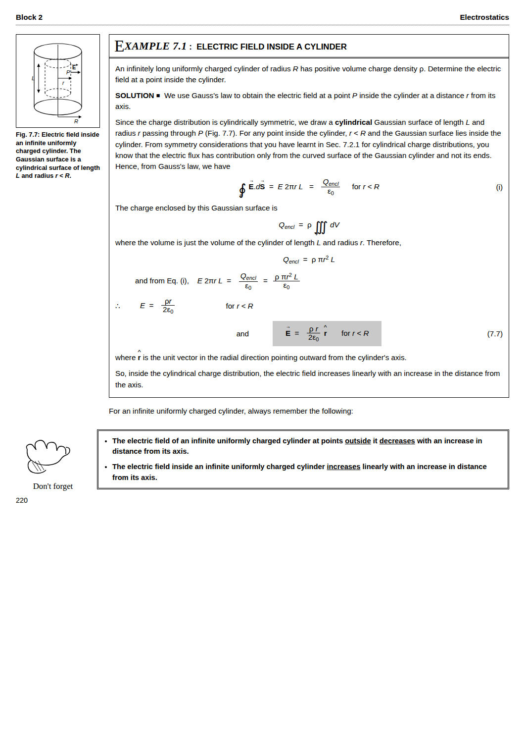Block 2 Electrostatics
L r P E R
Fig. 7.7: Electric field inside an infinite uniformly charged cylinder. The Gaussian surface is a cylindrical surface of length L and radius r < R.
EXAMPLE 7.1 : ELECTRIC FIELD INSIDE A CYLINDER
An infinitely long uniformly charged cylinder of radius R has positive volume charge density ρ. Determine the electric field at a point inside the cylinder.
SOLUTION ■ We use Gauss's law to obtain the electric field at a point P inside the cylinder at a distance r from its axis.
Since the charge distribution is cylindrically symmetric, we draw a cylindrical Gaussian surface of length L and radius r passing through P (Fig. 7.7). For any point inside the cylinder, r < R and the Gaussian surface lies inside the cylinder. From symmetry considerations that you have learnt in Sec. 7.2.1 for cylindrical charge distributions, you know that the electric flux has contribution only from the curved surface of the Gaussian cylinder and not its ends. Hence, from Gauss's law, we have
∮S E.dS = E 2πr L = Qencl ε0 for r < R (i)
The charge enclosed by this Gaussian surface is
Qencl = ρ ∭V dV
where the volume is just the volume of the cylinder of length L and radius r. Therefore,
Qencl = ρ πr 2 L
and from Eq. (i), E 2πr L = Qencl ε0 = ρ πr 2 L ε0
∴ E = ρr 2ε0 for r < R
and E = ρ r 2ε0 r for r < R (7.7)
where r is the unit vector in the radial direction pointing outward from the cylinder's axis.
So, inside the cylindrical charge distribution, the electric field increases linearly with an increase in the distance from the axis.
For an infinite uniformly charged cylinder, always remember the following:
Don't forget
The electric field of an infinite uniformly charged cylinder at points outside it decreases with an increase in distance from its axis.
The electric field inside an infinite uniformly charged cylinder increases linearly with an increase in distance from its axis.
220